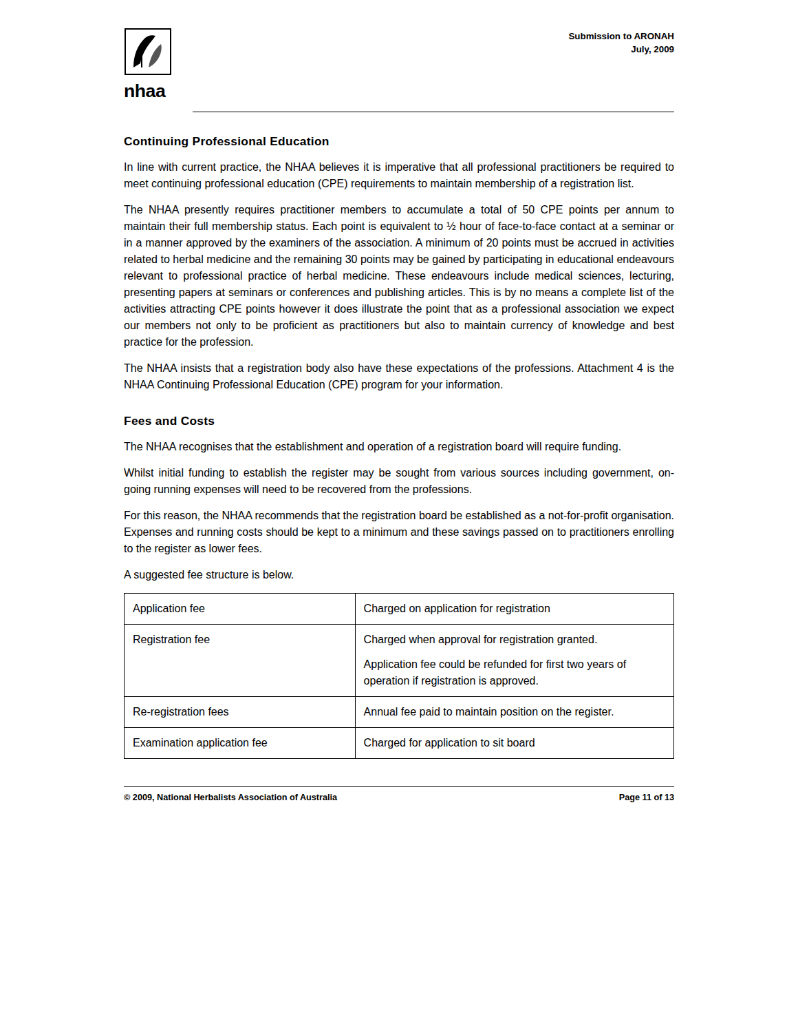nhaa
Submission to ARONAH
July, 2009
Continuing Professional Education
In line with current practice, the NHAA believes it is imperative that all professional practitioners be required to meet continuing professional education (CPE) requirements to maintain membership of a registration list.
The NHAA presently requires practitioner members to accumulate a total of 50 CPE points per annum to maintain their full membership status. Each point is equivalent to ½ hour of face-to-face contact at a seminar or in a manner approved by the examiners of the association. A minimum of 20 points must be accrued in activities related to herbal medicine and the remaining 30 points may be gained by participating in educational endeavours relevant to professional practice of herbal medicine. These endeavours include medical sciences, lecturing, presenting papers at seminars or conferences and publishing articles. This is by no means a complete list of the activities attracting CPE points however it does illustrate the point that as a professional association we expect our members not only to be proficient as practitioners but also to maintain currency of knowledge and best practice for the profession.
The NHAA insists that a registration body also have these expectations of the professions. Attachment 4 is the NHAA Continuing Professional Education (CPE) program for your information.
Fees and Costs
The NHAA recognises that the establishment and operation of a registration board will require funding.
Whilst initial funding to establish the register may be sought from various sources including government, on-going running expenses will need to be recovered from the professions.
For this reason, the NHAA recommends that the registration board be established as a not-for-profit organisation. Expenses and running costs should be kept to a minimum and these savings passed on to practitioners enrolling to the register as lower fees.
A suggested fee structure is below.
| Application fee | Charged on application for registration |
| Registration fee | Charged when approval for registration granted. Application fee could be refunded for first two years of operation if registration is approved. |
| Re-registration fees | Annual fee paid to maintain position on the register. |
| Examination application fee | Charged for application to sit board |
© 2009, National Herbalists Association of Australia Page 11 of 13